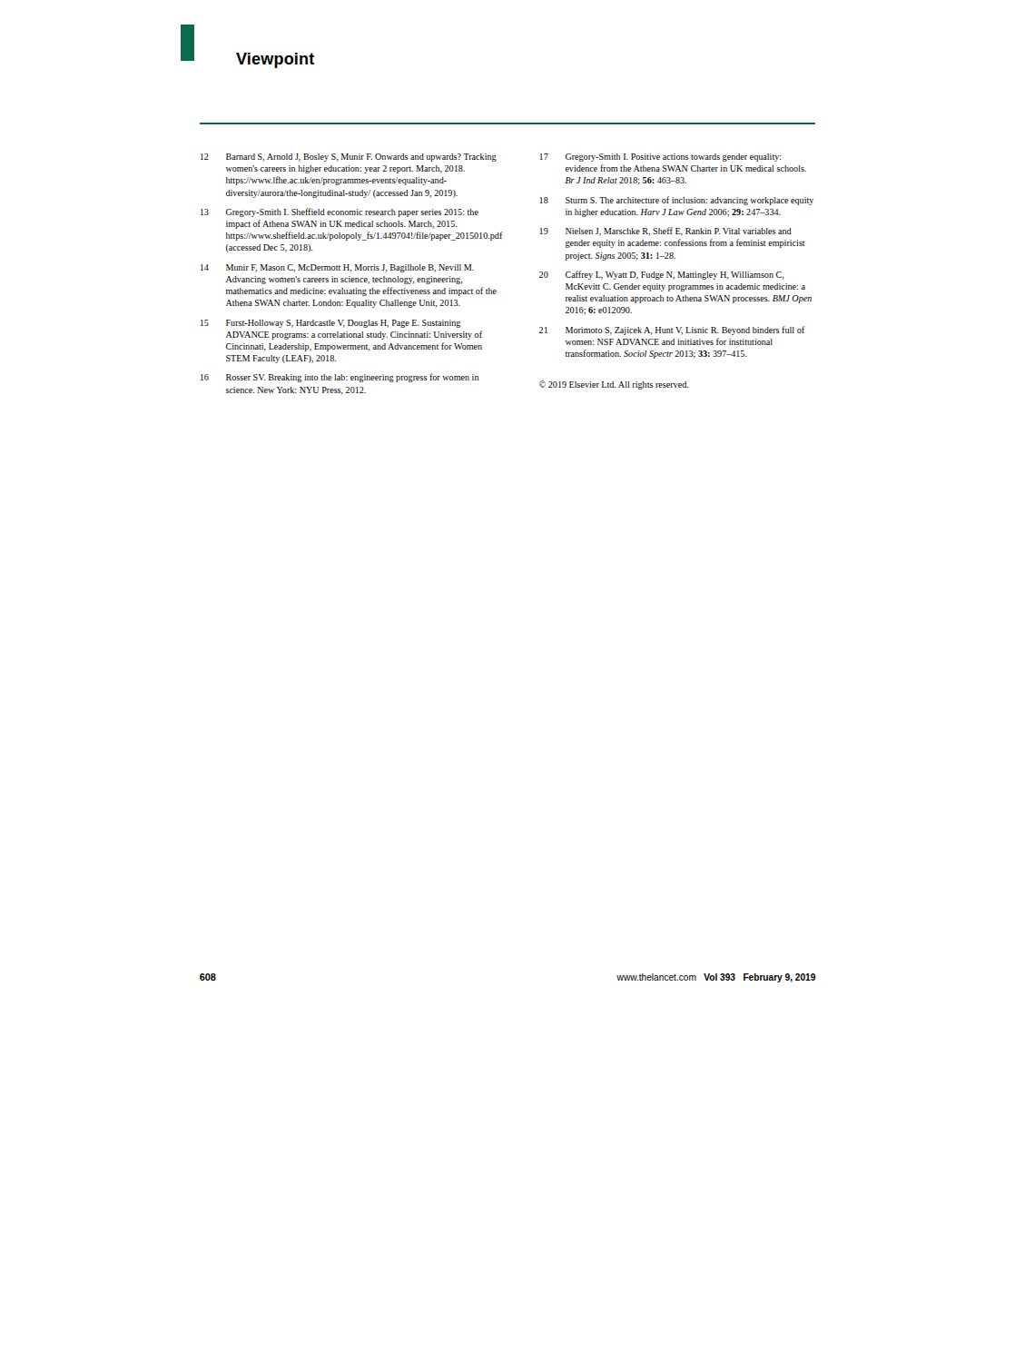Viewpoint
12 Barnard S, Arnold J, Bosley S, Munir F. Onwards and upwards? Tracking women's careers in higher education: year 2 report. March, 2018. https://www.lfhe.ac.uk/en/programmes-events/equality-and-diversity/aurora/the-longitudinal-study/ (accessed Jan 9, 2019).
13 Gregory-Smith I. Sheffield economic research paper series 2015: the impact of Athena SWAN in UK medical schools. March, 2015. https://www.sheffield.ac.uk/polopoly_fs/1.449704!/file/paper_2015010.pdf (accessed Dec 5, 2018).
14 Munir F, Mason C, McDermott H, Morris J, Bagilhole B, Nevill M. Advancing women's careers in science, technology, engineering, mathematics and medicine: evaluating the effectiveness and impact of the Athena SWAN charter. London: Equality Challenge Unit, 2013.
15 Furst-Holloway S, Hardcastle V, Douglas H, Page E. Sustaining ADVANCE programs: a correlational study. Cincinnati: University of Cincinnati, Leadership, Empowerment, and Advancement for Women STEM Faculty (LEAF), 2018.
16 Rosser SV. Breaking into the lab: engineering progress for women in science. New York: NYU Press, 2012.
17 Gregory-Smith I. Positive actions towards gender equality: evidence from the Athena SWAN Charter in UK medical schools. Br J Ind Relat 2018; 56: 463–83.
18 Sturm S. The architecture of inclusion: advancing workplace equity in higher education. Harv J Law Gend 2006; 29: 247–334.
19 Nielsen J, Marschke R, Sheff E, Rankin P. Vital variables and gender equity in academe: confessions from a feminist empiricist project. Signs 2005; 31: 1–28.
20 Caffrey L, Wyatt D, Fudge N, Mattingley H, Williamson C, McKevitt C. Gender equity programmes in academic medicine: a realist evaluation approach to Athena SWAN processes. BMJ Open 2016; 6: e012090.
21 Morimoto S, Zajicek A, Hunt V, Lisnic R. Beyond binders full of women: NSF ADVANCE and initiatives for institutional transformation. Sociol Spectr 2013; 33: 397–415.
© 2019 Elsevier Ltd. All rights reserved.
608
www.thelancet.com Vol 393 February 9, 2019